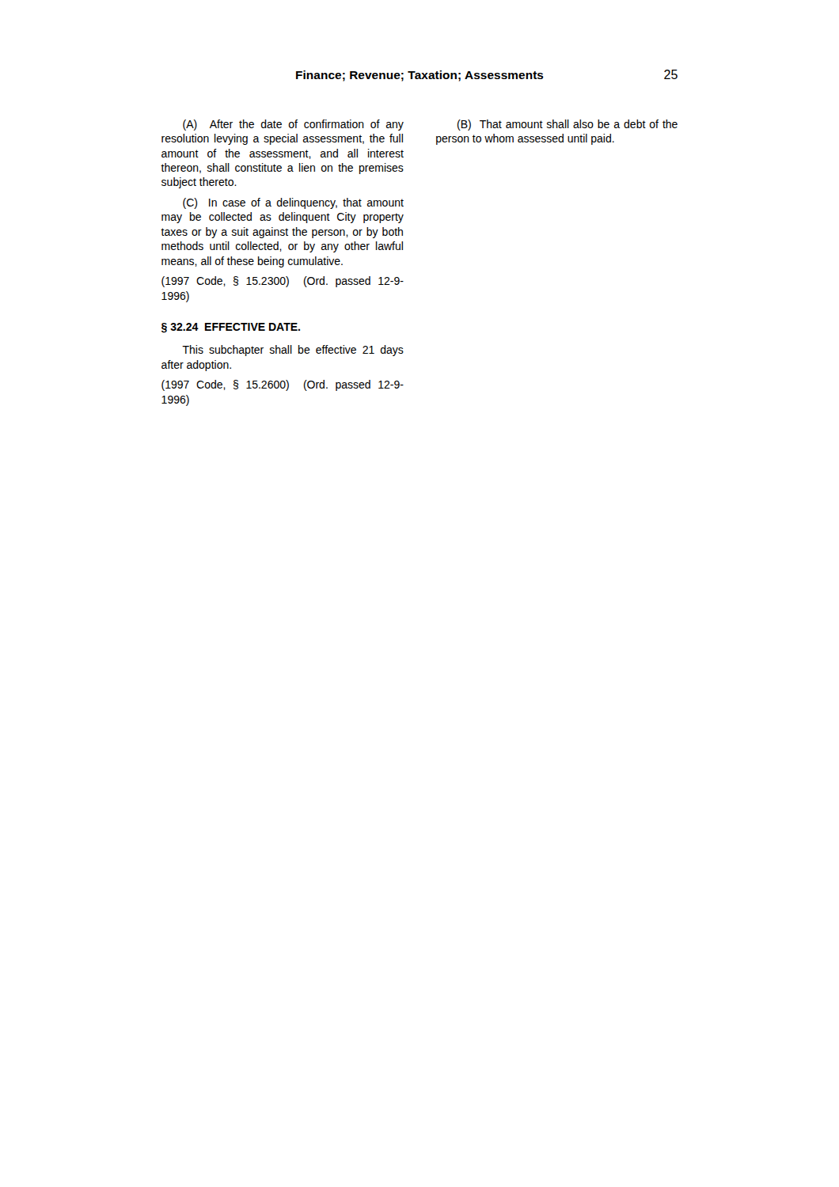Finance; Revenue; Taxation; Assessments
25
(A) After the date of confirmation of any resolution levying a special assessment, the full amount of the assessment, and all interest thereon, shall constitute a lien on the premises subject thereto.
(C) In case of a delinquency, that amount may be collected as delinquent City property taxes or by a suit against the person, or by both methods until collected, or by any other lawful means, all of these being cumulative.
(1997 Code, § 15.2300) (Ord. passed 12-9-1996)
§ 32.24 EFFECTIVE DATE.
This subchapter shall be effective 21 days after adoption.
(1997 Code, § 15.2600) (Ord. passed 12-9-1996)
(B) That amount shall also be a debt of the person to whom assessed until paid.